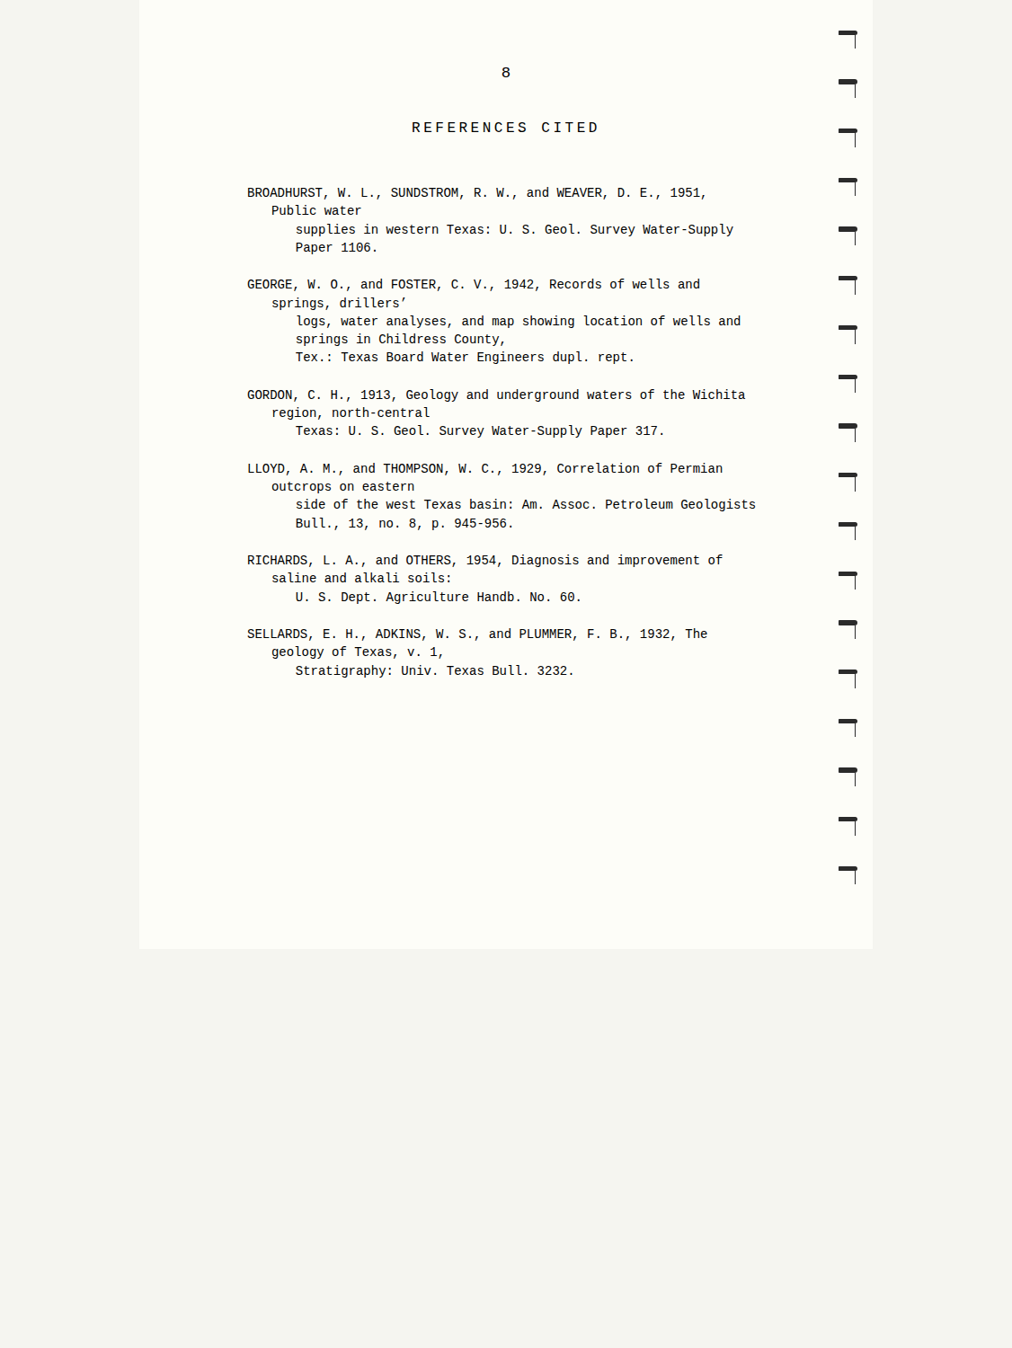8
REFERENCES CITED
BROADHURST, W. L., SUNDSTROM, R. W., and WEAVER, D. E., 1951, Public water supplies in western Texas: U. S. Geol. Survey Water-Supply Paper 1106.
GEORGE, W. O., and FOSTER, C. V., 1942, Records of wells and springs, drillers’ logs, water analyses, and map showing location of wells and springs in Childress County, Tex.: Texas Board Water Engineers dupl. rept.
GORDON, C. H., 1913, Geology and underground waters of the Wichita region, north-central Texas: U. S. Geol. Survey Water-Supply Paper 317.
LLOYD, A. M., and THOMPSON, W. C., 1929, Correlation of Permian outcrops on eastern side of the west Texas basin: Am. Assoc. Petroleum Geologists Bull., 13, no. 8, p. 945-956.
RICHARDS, L. A., and OTHERS, 1954, Diagnosis and improvement of saline and alkali soils: U. S. Dept. Agriculture Handb. No. 60.
SELLARDS, E. H., ADKINS, W. S., and PLUMMER, F. B., 1932, The geology of Texas, v. 1, Stratigraphy: Univ. Texas Bull. 3232.